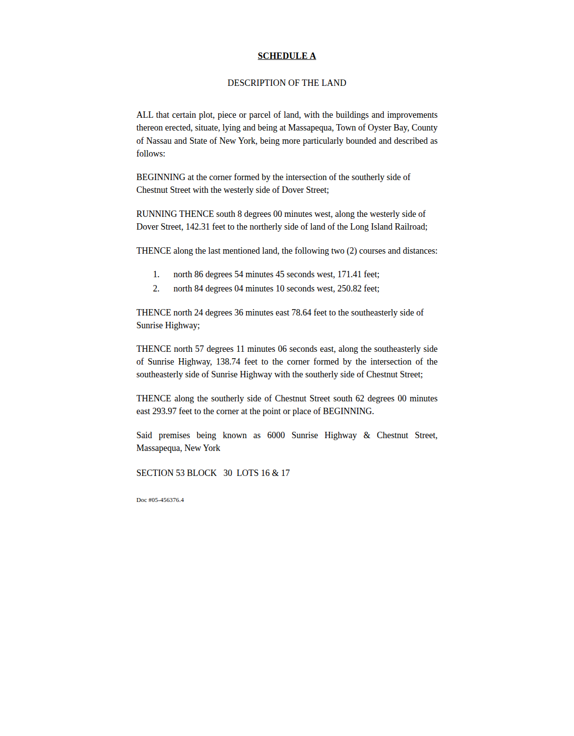SCHEDULE A
DESCRIPTION OF THE LAND
ALL that certain plot, piece or parcel of land, with the buildings and improvements thereon erected, situate, lying and being at Massapequa, Town of Oyster Bay, County of Nassau and State of New York, being more particularly bounded and described as follows:
BEGINNING at the corner formed by the intersection of the southerly side of Chestnut Street with the westerly side of Dover Street;
RUNNING THENCE south 8 degrees 00 minutes west, along the westerly side of Dover Street, 142.31 feet to the northerly side of land of the Long Island Railroad;
THENCE along the last mentioned land, the following two (2) courses and distances:
1. north 86 degrees 54 minutes 45 seconds west, 171.41 feet;
2. north 84 degrees 04 minutes 10 seconds west, 250.82 feet;
THENCE north 24 degrees 36 minutes east 78.64 feet to the southeasterly side of Sunrise Highway;
THENCE north 57 degrees 11 minutes 06 seconds east, along the southeasterly side of Sunrise Highway, 138.74 feet to the corner formed by the intersection of the southeasterly side of Sunrise Highway with the southerly side of Chestnut Street;
THENCE along the southerly side of Chestnut Street south 62 degrees 00 minutes east 293.97 feet to the corner at the point or place of BEGINNING.
Said premises being known as 6000 Sunrise Highway & Chestnut Street, Massapequa, New York
SECTION 53 BLOCK 30 LOTS 16 & 17
Doc #05-456376.4